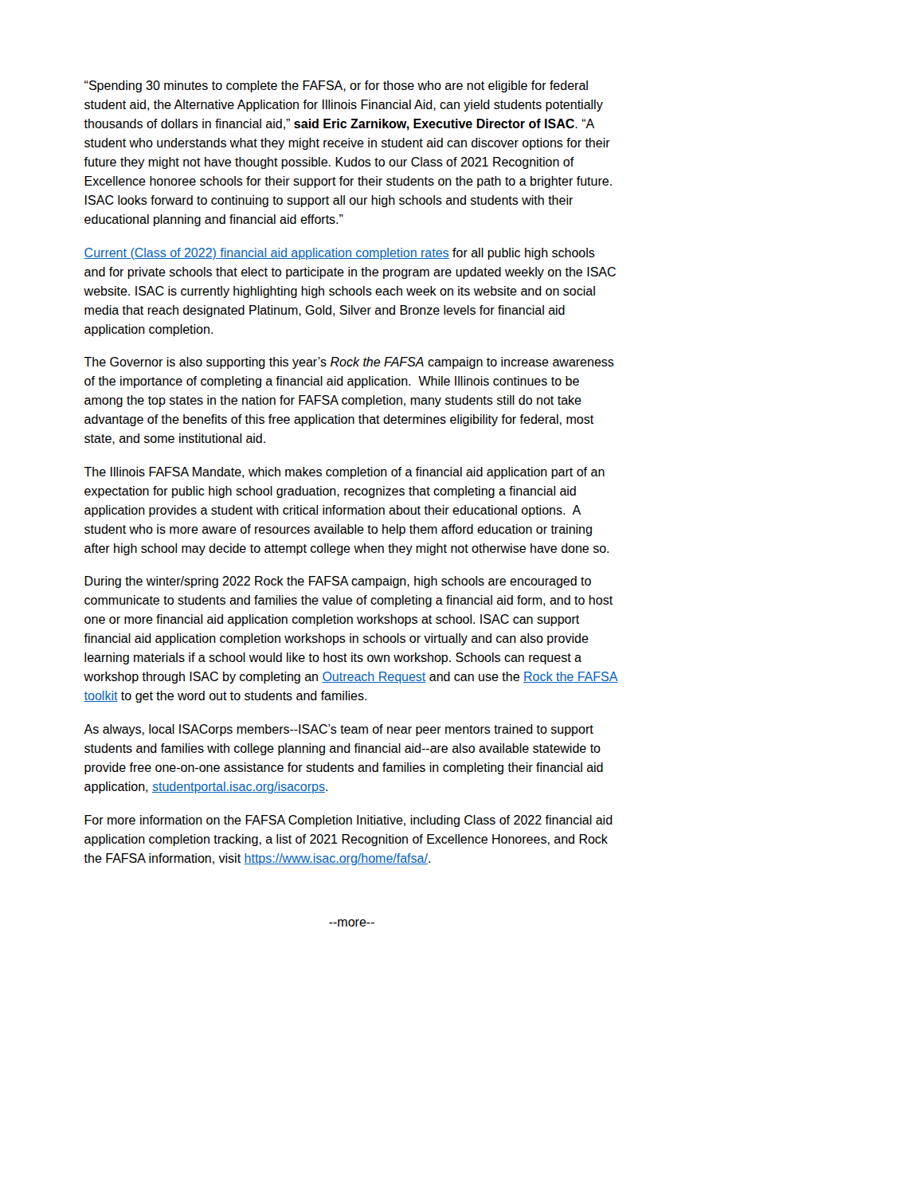“Spending 30 minutes to complete the FAFSA, or for those who are not eligible for federal student aid, the Alternative Application for Illinois Financial Aid, can yield students potentially thousands of dollars in financial aid,” said Eric Zarnikow, Executive Director of ISAC. “A student who understands what they might receive in student aid can discover options for their future they might not have thought possible. Kudos to our Class of 2021 Recognition of Excellence honoree schools for their support for their students on the path to a brighter future. ISAC looks forward to continuing to support all our high schools and students with their educational planning and financial aid efforts.”
Current (Class of 2022) financial aid application completion rates for all public high schools and for private schools that elect to participate in the program are updated weekly on the ISAC website. ISAC is currently highlighting high schools each week on its website and on social media that reach designated Platinum, Gold, Silver and Bronze levels for financial aid application completion.
The Governor is also supporting this year’s Rock the FAFSA campaign to increase awareness of the importance of completing a financial aid application. While Illinois continues to be among the top states in the nation for FAFSA completion, many students still do not take advantage of the benefits of this free application that determines eligibility for federal, most state, and some institutional aid.
The Illinois FAFSA Mandate, which makes completion of a financial aid application part of an expectation for public high school graduation, recognizes that completing a financial aid application provides a student with critical information about their educational options. A student who is more aware of resources available to help them afford education or training after high school may decide to attempt college when they might not otherwise have done so.
During the winter/spring 2022 Rock the FAFSA campaign, high schools are encouraged to communicate to students and families the value of completing a financial aid form, and to host one or more financial aid application completion workshops at school. ISAC can support financial aid application completion workshops in schools or virtually and can also provide learning materials if a school would like to host its own workshop. Schools can request a workshop through ISAC by completing an Outreach Request and can use the Rock the FAFSA toolkit to get the word out to students and families.
As always, local ISACorps members--ISAC’s team of near peer mentors trained to support students and families with college planning and financial aid--are also available statewide to provide free one-on-one assistance for students and families in completing their financial aid application, studentportal.isac.org/isacorps.
For more information on the FAFSA Completion Initiative, including Class of 2022 financial aid application completion tracking, a list of 2021 Recognition of Excellence Honorees, and Rock the FAFSA information, visit https://www.isac.org/home/fafsa/.
--more--